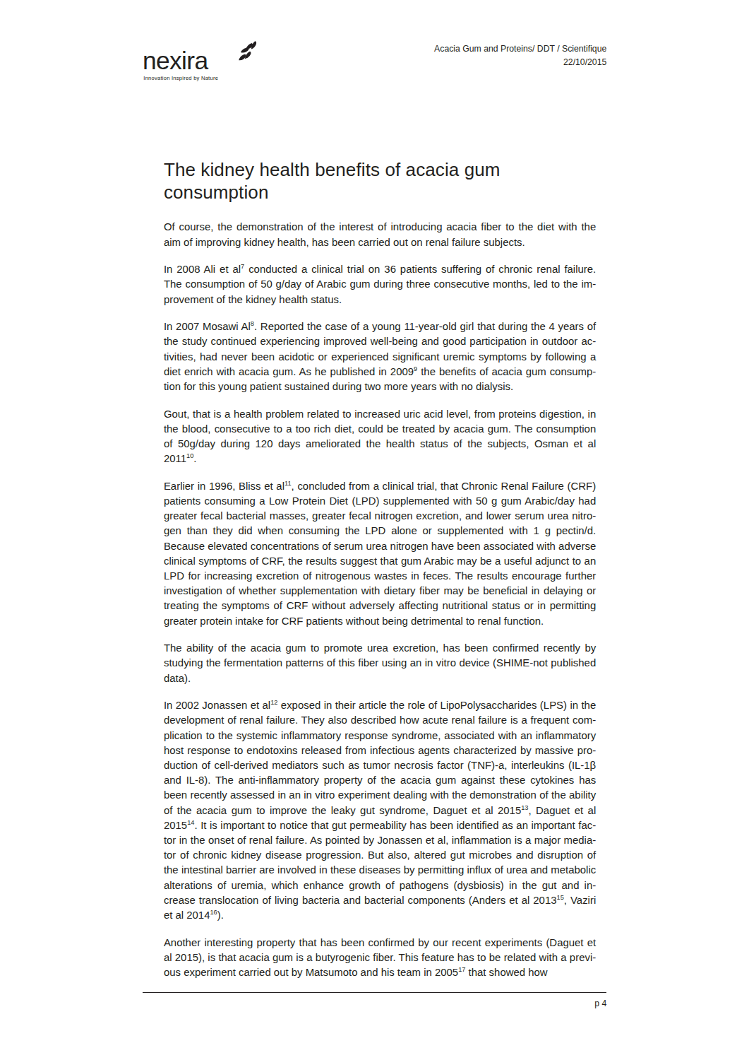nexira Innovation Inspired by Nature
Acacia Gum and Proteins/ DDT / Scientifique
22/10/2015
The kidney health benefits of acacia gum consumption
Of course, the demonstration of the interest of introducing acacia fiber to the diet with the aim of improving kidney health, has been carried out on renal failure subjects.
In 2008 Ali et al7 conducted a clinical trial on 36 patients suffering of chronic renal failure. The consumption of 50 g/day of Arabic gum during three consecutive months, led to the improvement of the kidney health status.
In 2007 Mosawi Al8. Reported the case of a young 11-year-old girl that during the 4 years of the study continued experiencing improved well-being and good participation in outdoor activities, had never been acidotic or experienced significant uremic symptoms by following a diet enrich with acacia gum. As he published in 20099 the benefits of acacia gum consumption for this young patient sustained during two more years with no dialysis.
Gout, that is a health problem related to increased uric acid level, from proteins digestion, in the blood, consecutive to a too rich diet, could be treated by acacia gum. The consumption of 50g/day during 120 days ameliorated the health status of the subjects, Osman et al 201110.
Earlier in 1996, Bliss et al11, concluded from a clinical trial, that Chronic Renal Failure (CRF) patients consuming a Low Protein Diet (LPD) supplemented with 50 g gum Arabic/day had greater fecal bacterial masses, greater fecal nitrogen excretion, and lower serum urea nitrogen than they did when consuming the LPD alone or supplemented with 1 g pectin/d. Because elevated concentrations of serum urea nitrogen have been associated with adverse clinical symptoms of CRF, the results suggest that gum Arabic may be a useful adjunct to an LPD for increasing excretion of nitrogenous wastes in feces. The results encourage further investigation of whether supplementation with dietary fiber may be beneficial in delaying or treating the symptoms of CRF without adversely affecting nutritional status or in permitting greater protein intake for CRF patients without being detrimental to renal function.
The ability of the acacia gum to promote urea excretion, has been confirmed recently by studying the fermentation patterns of this fiber using an in vitro device (SHIME-not published data).
In 2002 Jonassen et al12 exposed in their article the role of LipoPolysaccharides (LPS) in the development of renal failure. They also described how acute renal failure is a frequent complication to the systemic inflammatory response syndrome, associated with an inflammatory host response to endotoxins released from infectious agents characterized by massive production of cell-derived mediators such as tumor necrosis factor (TNF)-a, interleukins (IL-1β and IL-8). The anti-inflammatory property of the acacia gum against these cytokines has been recently assessed in an in vitro experiment dealing with the demonstration of the ability of the acacia gum to improve the leaky gut syndrome, Daguet et al 201513, Daguet et al 201514. It is important to notice that gut permeability has been identified as an important factor in the onset of renal failure. As pointed by Jonassen et al, inflammation is a major mediator of chronic kidney disease progression. But also, altered gut microbes and disruption of the intestinal barrier are involved in these diseases by permitting influx of urea and metabolic alterations of uremia, which enhance growth of pathogens (dysbiosis) in the gut and increase translocation of living bacteria and bacterial components (Anders et al 201315, Vaziri et al 201416).
Another interesting property that has been confirmed by our recent experiments (Daguet et al 2015), is that acacia gum is a butyrogenic fiber. This feature has to be related with a previous experiment carried out by Matsumoto and his team in 200517 that showed how
p 4